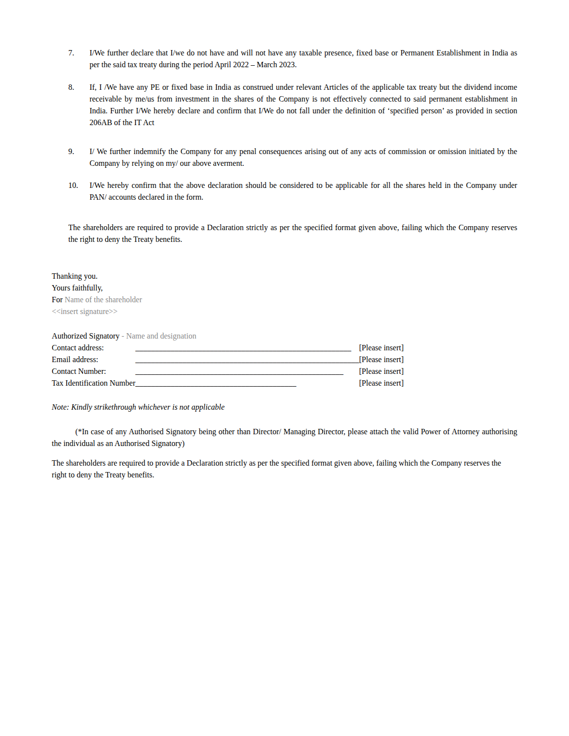7. I/We further declare that I/we do not have and will not have any taxable presence, fixed base or Permanent Establishment in India as per the said tax treaty during the period April 2022 – March 2023.
8. If, I /We have any PE or fixed base in India as construed under relevant Articles of the applicable tax treaty but the dividend income receivable by me/us from investment in the shares of the Company is not effectively connected to said permanent establishment in India. Further I/We hereby declare and confirm that I/We do not fall under the definition of ‘specified person’ as provided in section 206AB of the IT Act
9. I/ We further indemnify the Company for any penal consequences arising out of any acts of commission or omission initiated by the Company by relying on my/ our above averment.
10. I/We hereby confirm that the above declaration should be considered to be applicable for all the shares held in the Company under PAN/ accounts declared in the form.
The shareholders are required to provide a Declaration strictly as per the specified format given above, failing which the Company reserves the right to deny the Treaty benefits.
Thanking you.
Yours faithfully,
For Name of the shareholder
<<insert signature>>
Authorized Signatory - Name and designation
| Contact address: | _______________________________________________________ | [Please insert] |
| Email address: | _________________________________________________________ | [Please insert] |
| Contact Number: | _____________________________________________________ | [Please insert] |
| Tax Identification Number | _________________________________________ | [Please insert] |
Note: Kindly strikethrough whichever is not applicable
(*In case of any Authorised Signatory being other than Director/ Managing Director, please attach the valid Power of Attorney authorising the individual as an Authorised Signatory)
The shareholders are required to provide a Declaration strictly as per the specified format given above, failing which the Company reserves the right to deny the Treaty benefits.